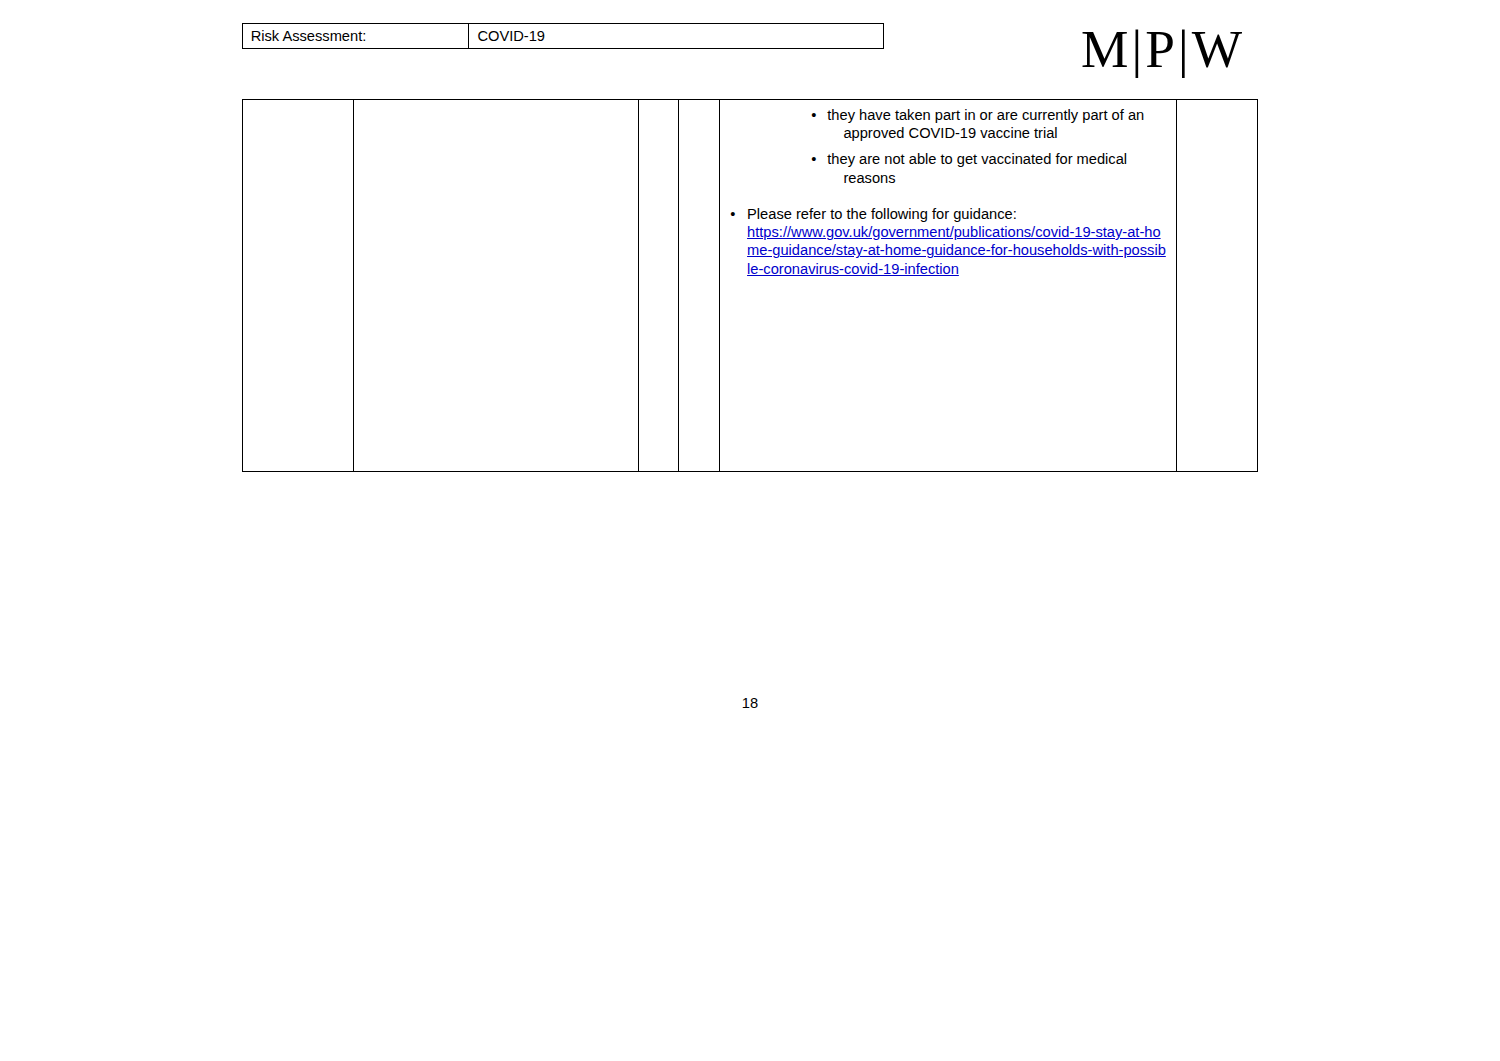Risk Assessment:
COVID-19
M|P|W
| | | | | they have taken part in or are currently part of an approved COVID-19 vaccine trial they are not able to get vaccinated for medical reasons Please refer to the following for guidance: https://www.gov.uk/government/publications/covid-19-stay-at-home-guidance/stay-at-home-guidance-for-households-with-possible-coronavirus-covid-19-infection | |
18